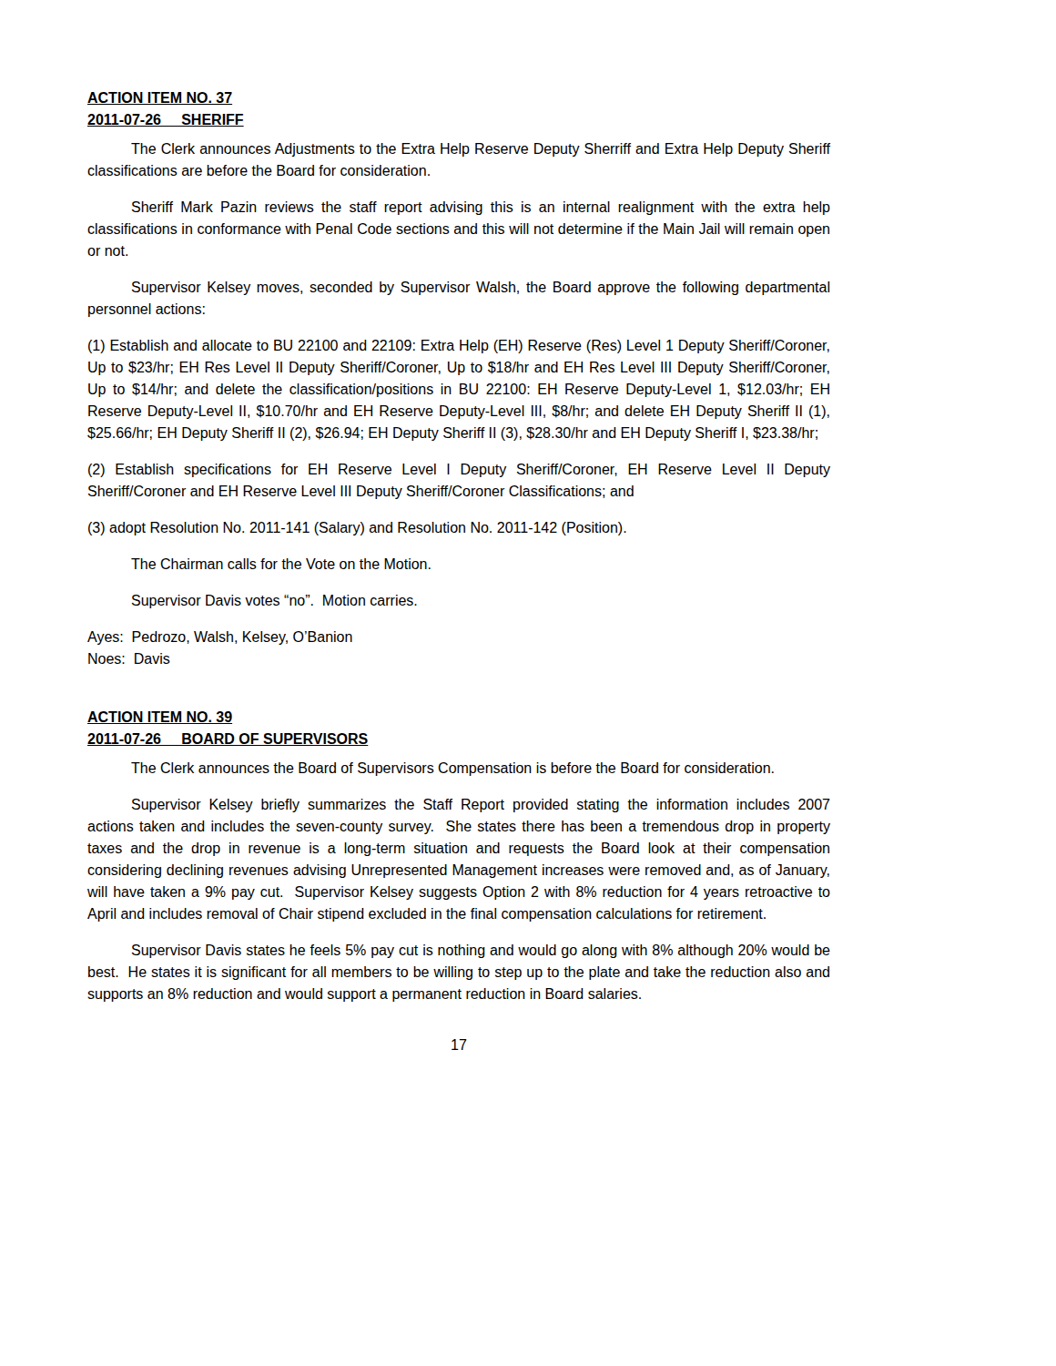ACTION ITEM NO. 37
2011-07-26 SHERIFF
The Clerk announces Adjustments to the Extra Help Reserve Deputy Sherriff and Extra Help Deputy Sheriff classifications are before the Board for consideration.
Sheriff Mark Pazin reviews the staff report advising this is an internal realignment with the extra help classifications in conformance with Penal Code sections and this will not determine if the Main Jail will remain open or not.
Supervisor Kelsey moves, seconded by Supervisor Walsh, the Board approve the following departmental personnel actions:
(1) Establish and allocate to BU 22100 and 22109: Extra Help (EH) Reserve (Res) Level 1 Deputy Sheriff/Coroner, Up to $23/hr; EH Res Level II Deputy Sheriff/Coroner, Up to $18/hr and EH Res Level III Deputy Sheriff/Coroner, Up to $14/hr; and delete the classification/positions in BU 22100: EH Reserve Deputy-Level 1, $12.03/hr; EH Reserve Deputy-Level II, $10.70/hr and EH Reserve Deputy-Level III, $8/hr; and delete EH Deputy Sheriff II (1), $25.66/hr; EH Deputy Sheriff II (2), $26.94; EH Deputy Sheriff II (3), $28.30/hr and EH Deputy Sheriff I, $23.38/hr;
(2) Establish specifications for EH Reserve Level I Deputy Sheriff/Coroner, EH Reserve Level II Deputy Sheriff/Coroner and EH Reserve Level III Deputy Sheriff/Coroner Classifications; and
(3) adopt Resolution No. 2011-141 (Salary) and Resolution No. 2011-142 (Position).
The Chairman calls for the Vote on the Motion.
Supervisor Davis votes “no”. Motion carries.
Ayes: Pedrozo, Walsh, Kelsey, O’Banion
Noes: Davis
ACTION ITEM NO. 39
2011-07-26 BOARD OF SUPERVISORS
The Clerk announces the Board of Supervisors Compensation is before the Board for consideration.
Supervisor Kelsey briefly summarizes the Staff Report provided stating the information includes 2007 actions taken and includes the seven-county survey. She states there has been a tremendous drop in property taxes and the drop in revenue is a long-term situation and requests the Board look at their compensation considering declining revenues advising Unrepresented Management increases were removed and, as of January, will have taken a 9% pay cut. Supervisor Kelsey suggests Option 2 with 8% reduction for 4 years retroactive to April and includes removal of Chair stipend excluded in the final compensation calculations for retirement.
Supervisor Davis states he feels 5% pay cut is nothing and would go along with 8% although 20% would be best. He states it is significant for all members to be willing to step up to the plate and take the reduction also and supports an 8% reduction and would support a permanent reduction in Board salaries.
17